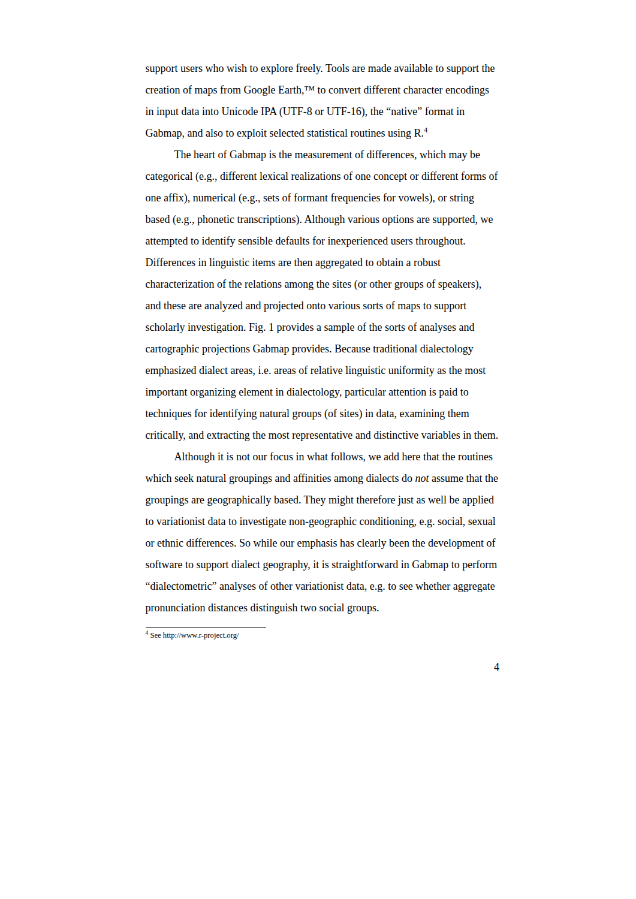support users who wish to explore freely. Tools are made available to support the creation of maps from Google Earth,™ to convert different character encodings in input data into Unicode IPA (UTF-8 or UTF-16), the “native” format in Gabmap, and also to exploit selected statistical routines using R.4
The heart of Gabmap is the measurement of differences, which may be categorical (e.g., different lexical realizations of one concept or different forms of one affix), numerical (e.g., sets of formant frequencies for vowels), or string based (e.g., phonetic transcriptions). Although various options are supported, we attempted to identify sensible defaults for inexperienced users throughout. Differences in linguistic items are then aggregated to obtain a robust characterization of the relations among the sites (or other groups of speakers), and these are analyzed and projected onto various sorts of maps to support scholarly investigation. Fig. 1 provides a sample of the sorts of analyses and cartographic projections Gabmap provides. Because traditional dialectology emphasized dialect areas, i.e. areas of relative linguistic uniformity as the most important organizing element in dialectology, particular attention is paid to techniques for identifying natural groups (of sites) in data, examining them critically, and extracting the most representative and distinctive variables in them.
Although it is not our focus in what follows, we add here that the routines which seek natural groupings and affinities among dialects do not assume that the groupings are geographically based. They might therefore just as well be applied to variationist data to investigate non-geographic conditioning, e.g. social, sexual or ethnic differences. So while our emphasis has clearly been the development of software to support dialect geography, it is straightforward in Gabmap to perform “dialectometric” analyses of other variationist data, e.g. to see whether aggregate pronunciation distances distinguish two social groups.
4 See http://www.r-project.org/
4